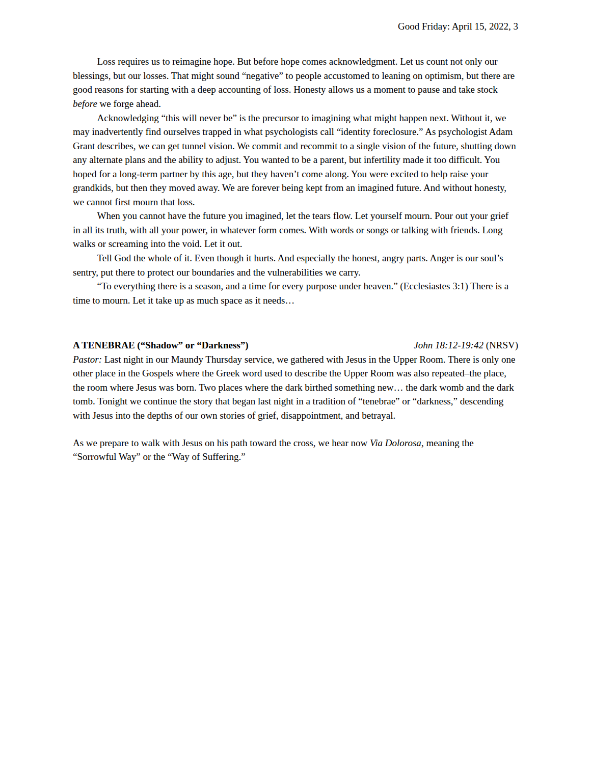Good Friday: April 15, 2022, 3
Loss requires us to reimagine hope. But before hope comes acknowledgment. Let us count not only our blessings, but our losses. That might sound “negative” to people accustomed to leaning on optimism, but there are good reasons for starting with a deep accounting of loss. Honesty allows us a moment to pause and take stock before we forge ahead.
Acknowledging “this will never be” is the precursor to imagining what might happen next. Without it, we may inadvertently find ourselves trapped in what psychologists call “identity foreclosure.” As psychologist Adam Grant describes, we can get tunnel vision. We commit and recommit to a single vision of the future, shutting down any alternate plans and the ability to adjust. You wanted to be a parent, but infertility made it too difficult. You hoped for a long-term partner by this age, but they haven’t come along. You were excited to help raise your grandkids, but then they moved away. We are forever being kept from an imagined future. And without honesty, we cannot first mourn that loss.
When you cannot have the future you imagined, let the tears flow. Let yourself mourn. Pour out your grief in all its truth, with all your power, in whatever form comes. With words or songs or talking with friends. Long walks or screaming into the void. Let it out.
Tell God the whole of it. Even though it hurts. And especially the honest, angry parts. Anger is our soul’s sentry, put there to protect our boundaries and the vulnerabilities we carry.
“To everything there is a season, and a time for every purpose under heaven.” (Ecclesiastes 3:1) There is a time to mourn. Let it take up as much space as it needs…
A TENEBRAE (“Shadow” or “Darkness”) John 18:12-19:42 (NRSV)
Pastor: Last night in our Maundy Thursday service, we gathered with Jesus in the Upper Room. There is only one other place in the Gospels where the Greek word used to describe the Upper Room was also repeated–the place, the room where Jesus was born. Two places where the dark birthed something new… the dark womb and the dark tomb. Tonight we continue the story that began last night in a tradition of “tenebrae” or “darkness,” descending with Jesus into the depths of our own stories of grief, disappointment, and betrayal.
As we prepare to walk with Jesus on his path toward the cross, we hear now Via Dolorosa, meaning the “Sorrowful Way” or the “Way of Suffering.”